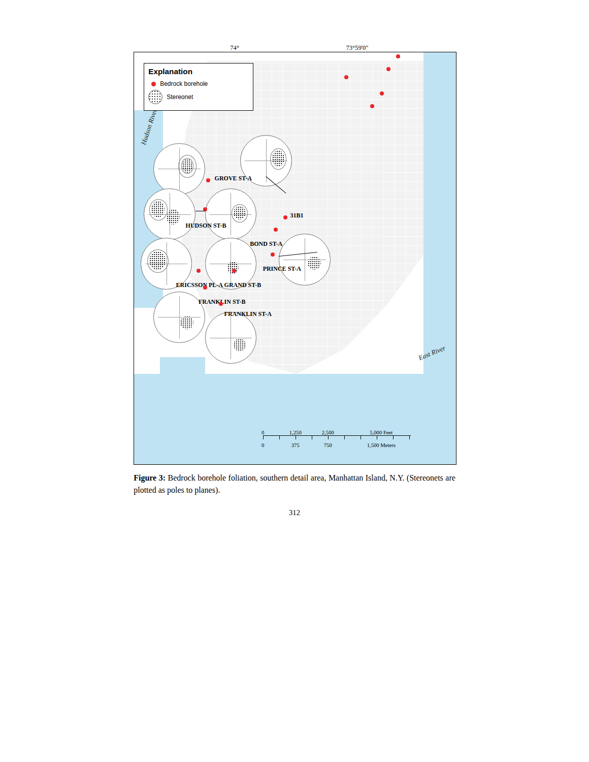74° 73°59'0"
40°44'0"
40°43'0"
Hudson River
East River
Explanation
Bedrock borehole
Stereonet
GROVE ST-A
HUDSON ST-B
31B1
BOND ST-A
PRINCE ST-A
ERICSSON PL-A
GRAND ST-B
FRANKLIN ST-B
FRANKLIN ST-A
0 1,250 2,500 5,000 Feet
0 375 750 1,500 Meters
Figure 3: Bedrock borehole foliation, southern detail area, Manhattan Island, N.Y. (Stereonets are plotted as poles to planes).
312